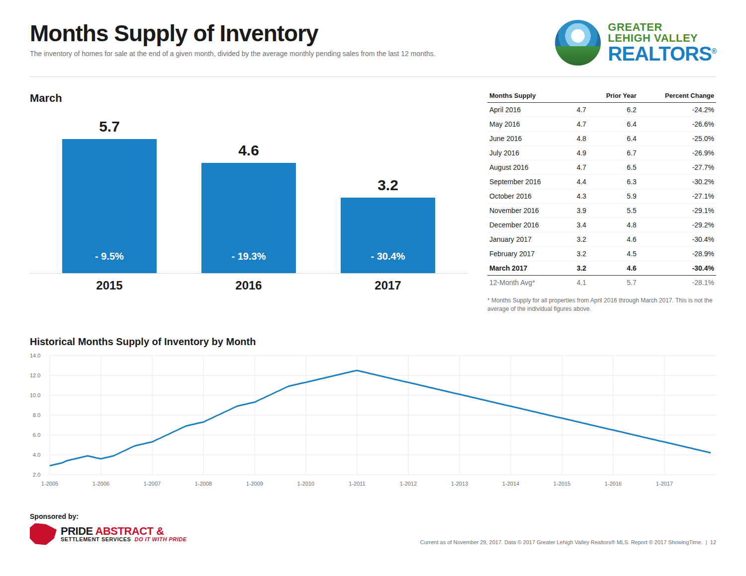Months Supply of Inventory
The inventory of homes for sale at the end of a given month, divided by the average monthly pending sales from the last 12 months.
GREATER
LEHIGH VALLEY
REALTORS®
March
5.7
- 9.5%
4.6
- 19.3%
3.2
- 30.4%
2015
2016
2017
| Months Supply | | Prior Year | Percent Change |
| --- | --- | --- | --- |
| April 2016 | 4.7 | 6.2 | -24.2% |
| May 2016 | 4.7 | 6.4 | -26.6% |
| June 2016 | 4.8 | 6.4 | -25.0% |
| July 2016 | 4.9 | 6.7 | -26.9% |
| August 2016 | 4.7 | 6.5 | -27.7% |
| September 2016 | 4.4 | 6.3 | -30.2% |
| October 2016 | 4.3 | 5.9 | -27.1% |
| November 2016 | 3.9 | 5.5 | -29.1% |
| December 2016 | 3.4 | 4.8 | -29.2% |
| January 2017 | 3.2 | 4.6 | -30.4% |
| February 2017 | 3.2 | 4.5 | -28.9% |
| March 2017 | 3.2 | 4.6 | -30.4% |
| 12-Month Avg* | 4.1 | 5.7 | -28.1% |
* Months Supply for all properties from April 2016 through March 2017. This is not the average of the individual figures above.
Historical Months Supply of Inventory by Month
14.0 12.0 10.0 8.0 6.0 4.0 2.0 1-2005 1-2006 1-2007 1-2008 1-2009 1-2010 1-2011 1-2012 1-2013 1-2014 1-2015 1-2016 1-2017
Sponsored by:
PRIDE ABSTRACT &
SETTLEMENT SERVICES DO IT WITH PRIDE
Current as of November 29, 2017. Data © 2017 Greater Lehigh Valley Realtors® MLS. Report © 2017 ShowingTime. | 12